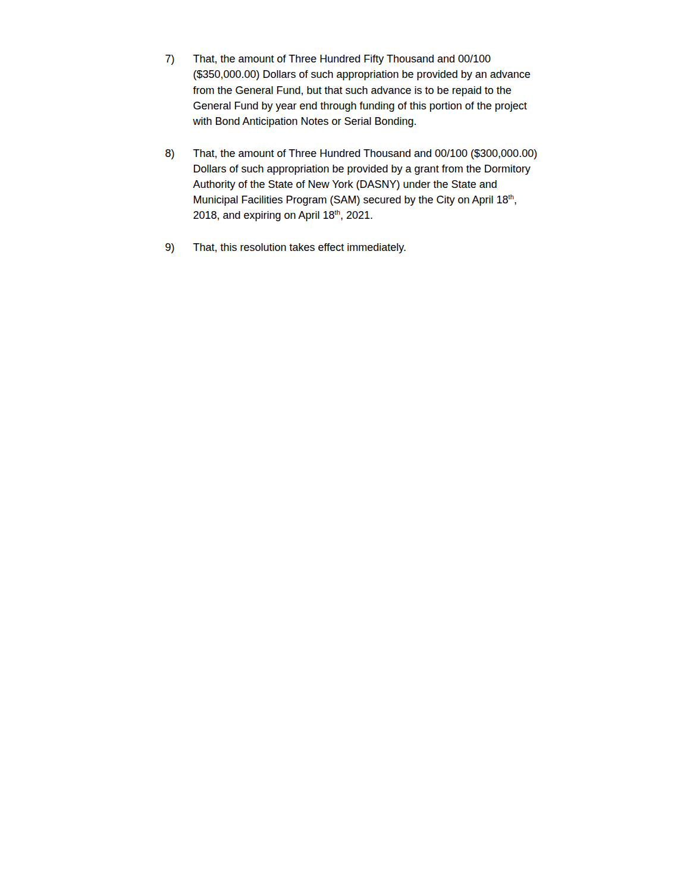7) That, the amount of Three Hundred Fifty Thousand and 00/100 ($350,000.00) Dollars of such appropriation be provided by an advance from the General Fund, but that such advance is to be repaid to the General Fund by year end through funding of this portion of the project with Bond Anticipation Notes or Serial Bonding.
8) That, the amount of Three Hundred Thousand and 00/100 ($300,000.00) Dollars of such appropriation be provided by a grant from the Dormitory Authority of the State of New York (DASNY) under the State and Municipal Facilities Program (SAM) secured by the City on April 18th, 2018, and expiring on April 18th, 2021.
9) That, this resolution takes effect immediately.